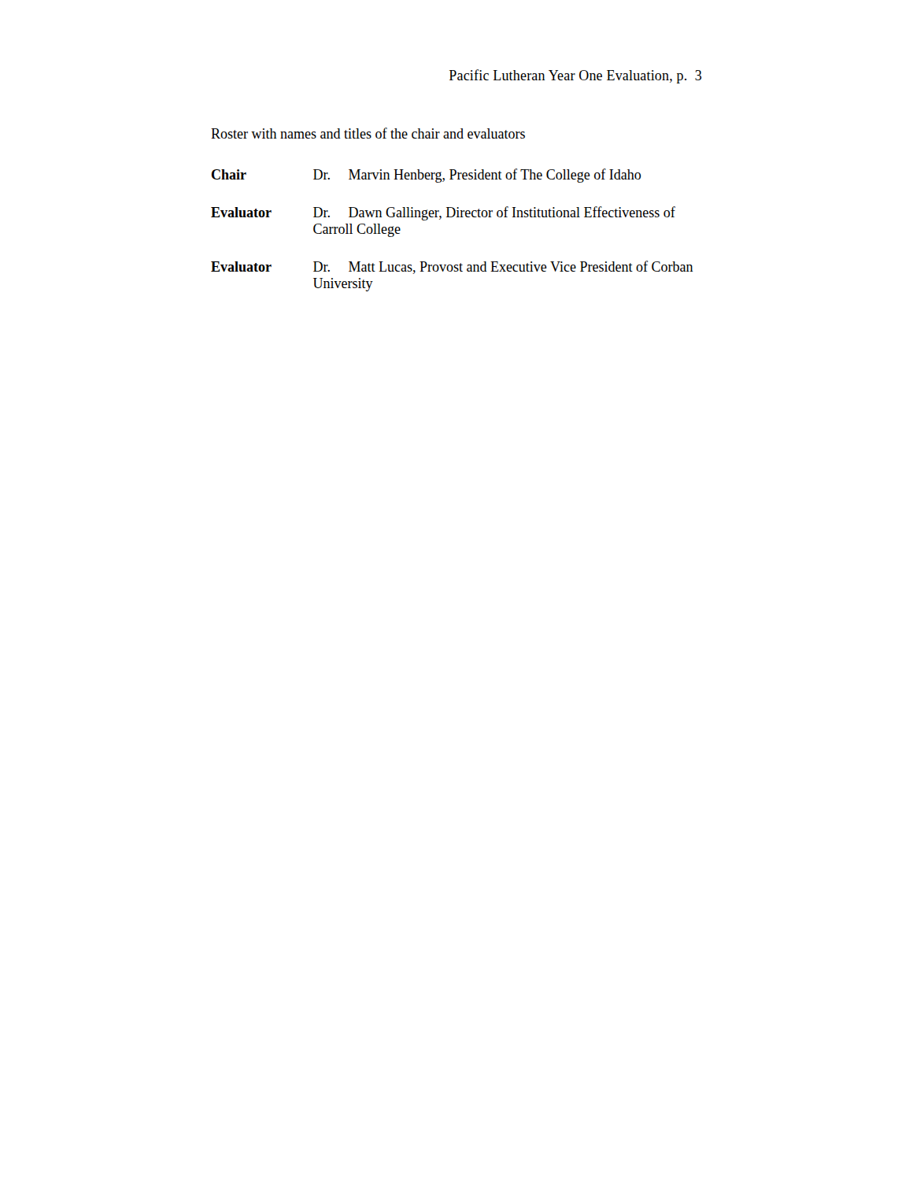Pacific Lutheran Year One Evaluation, p. 3
Roster with names and titles of the chair and evaluators
| Chair | Dr. Marvin Henberg, President of The College of Idaho |
| Evaluator | Dr. Dawn Gallinger, Director of Institutional Effectiveness of Carroll College |
| Evaluator | Dr. Matt Lucas, Provost and Executive Vice President of Corban University |